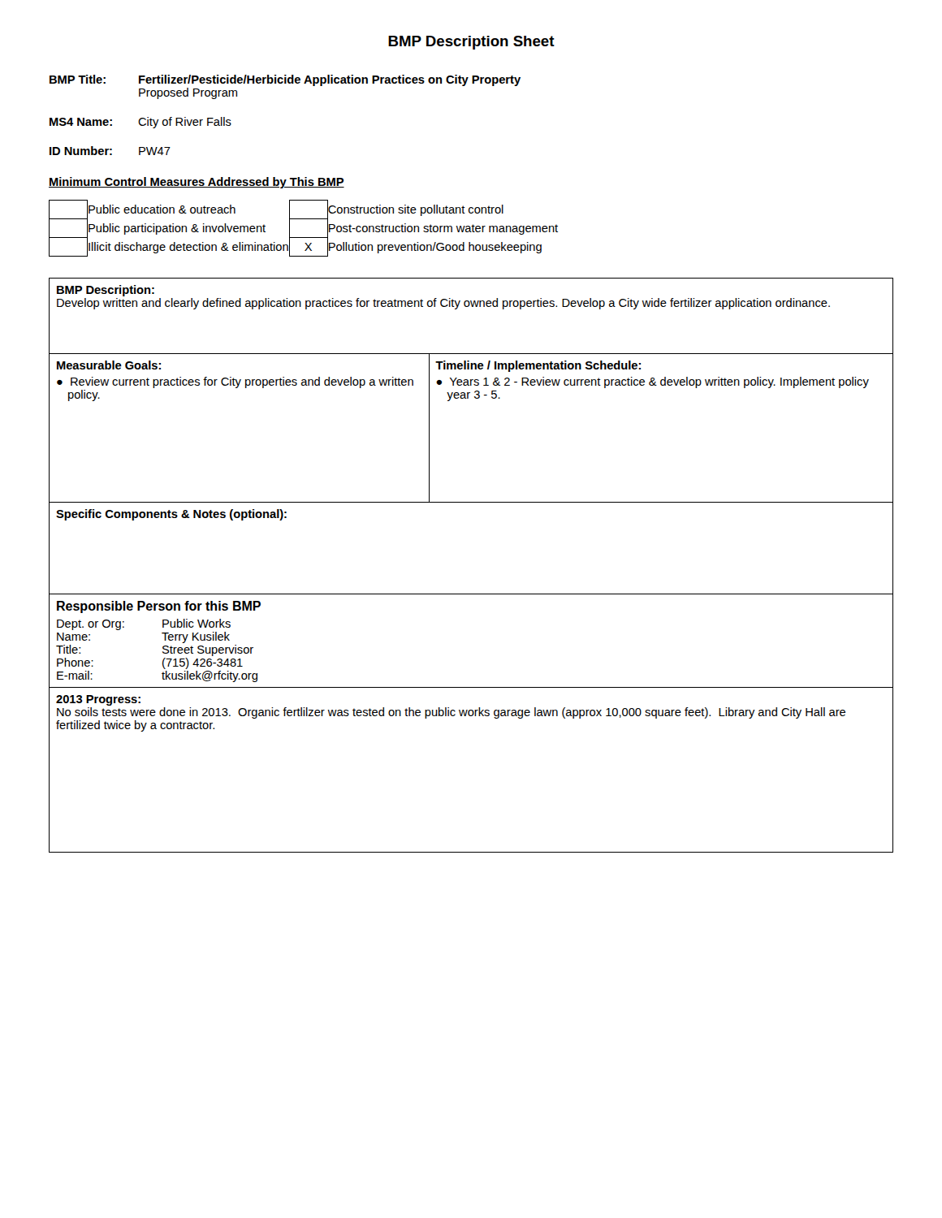BMP Description Sheet
BMP Title:
Fertilizer/Pesticide/Herbicide Application Practices on City Property
Proposed Program
MS4 Name:
City of River Falls
ID Number:
PW47
Minimum Control Measures Addressed by This BMP
| | Public education & outreach | | Construction site pollutant control |
| | Public participation & involvement | | Post-construction storm water management |
| | Illicit discharge detection & elimination | X | Pollution prevention/Good housekeeping |
| BMP Description: Develop written and clearly defined application practices for treatment of City owned properties. Develop a City wide fertilizer application ordinance. |
| Measurable Goals: ● Review current practices for City properties and develop a written policy. | Timeline / Implementation Schedule: ● Years 1 & 2 - Review current practice & develop written policy. Implement policy year 3 - 5. |
| Specific Components & Notes (optional): |
| Responsible Person for this BMP Dept. or Org: Public Works Name: Terry Kusilek Title: Street Supervisor Phone: (715) 426-3481 E-mail: tkusilek@rfcity.org |
| 2013 Progress: No soils tests were done in 2013. Organic fertlilzer was tested on the public works garage lawn (approx 10,000 square feet). Library and City Hall are fertilized twice by a contractor. |